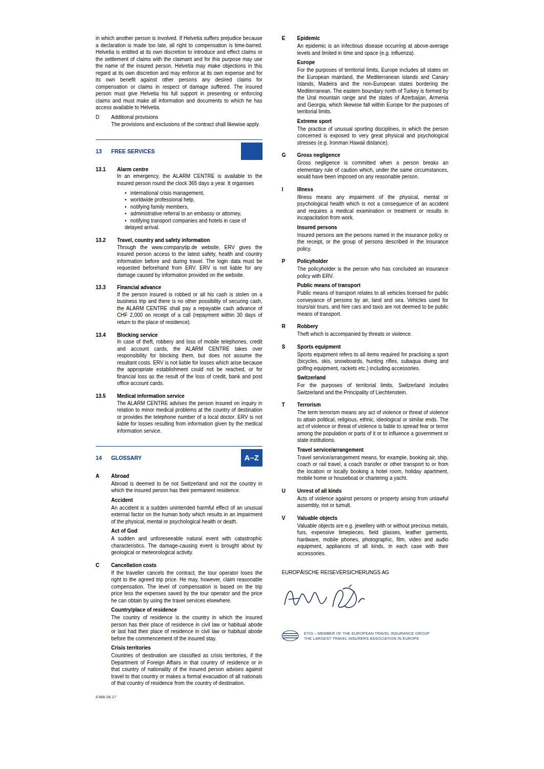in which another person is involved. If Helvetia suffers prejudice because a declaration is made too late, all right to compensation is time-barred. Helvetia is entitled at its own discretion to introduce and effect claims or the settlement of claims with the claimant and for this purpose may use the name of the insured person. Helvetia may make objections in this regard at its own discretion and may enforce at its own expense and for its own benefit against other persons any desired claims for compensation or claims in respect of damage suffered. The insured person must give Helvetia his full support in presenting or enforcing claims and must make all information and documents to which he has access available to Helvetia.
D
Additional provisions
The provisions and exclusions of the contract shall likewise apply.
13
FREE SERVICES
13.1
Alarm centre
In an emergency, the ALARM CENTRE is available to the insured person round the clock 365 days a year. It organises
international crisis management,
worldwide professional help,
notifying family members,
administrative referral to an embassy or attorney,
notifying transport companies and hotels in case of delayed arrival.
13.2
Travel, country and safety information
Through the www.companytip.de website, ERV gives the insured person access to the latest safety, health and country information before and during travel. The login data must be requested beforehand from ERV. ERV is not liable for any damage caused by information provided on the website.
13.3
Financial advance
If the person insured is robbed or all his cash is stolen on a business trip and there is no other possibility of securing cash, the ALARM CENTRE shall pay a repayable cash advance of CHF 2,000 on receipt of a call (repayment within 30 days of return to the place of residence).
13.4
Blocking service
In case of theft, robbery and loss of mobile telephones, credit and account cards, the ALARM CENTRE takes over responsibility for blocking them, but does not assume the resultant costs. ERV is not liable for losses which arise because the appropriate establishment could not be reached, or for financial loss as the result of the loss of credit, bank and post office account cards.
13.5
Medical information service
The ALARM CENTRE advises the person insured on inquiry in relation to minor medical problems at the country of destination or provides the telephone number of a local doctor. ERV is not liable for losses resulting from information given by the medical information service.
14
GLOSSARY
A–Z
A
Abroad
Abroad is deemed to be not Switzerland and not the country in which the insured person has their permanent residence.
Accident
An accident is a sudden unintended harmful effect of an unusual external factor on the human body which results in an impairment of the physical, mental or psychological health or death.
Act of God
A sudden and unforeseeable natural event with catastrophic characteristics. The damage-causing event is brought about by geological or meteorological activity.
C
Cancellation costs
If the traveller cancels the contract, the tour operator loses the right to the agreed trip price. He may, however, claim reasonable compensation. The level of compensation is based on the trip price less the expenses saved by the tour operator and the price he can obtain by using the travel services elsewhere.
Country/place of residence
The country of residence is the country in which the insured person has their place of residence in civil law or habitual abode or last had their place of residence in civil law or habitual abode before the commencement of the insured stay.
Crisis territories
Countries of destination are classified as crisis territories, if the Department of Foreign Affairs in that country of residence or in that country of nationality of the insured person advises against travel to that country or makes a formal evacuation of all nationals of that country of residence from the country of destination.
E
Epidemic
An epidemic is an infectious disease occurring at above-average levels and limited in time and space (e.g. influenza).
Europe
For the purposes of territorial limits, Europe includes all states on the European mainland, the Mediterranean islands and Canary Islands, Madeira and the non-European states bordering the Mediterranean. The eastern boundary north of Turkey is formed by the Ural mountain range and the states of Azerbaijan, Armenia and Georgia, which likewise fall within Europe for the purposes of territorial limits.
Extreme sport
The practice of unusual sporting disciplines, in which the person concerned is exposed to very great physical and psychological stresses (e.g. Ironman Hawaii distance).
G
Gross negligence
Gross negligence is committed when a person breaks an elementary rule of caution which, under the same circumstances, would have been imposed on any reasonable person.
I
Illness
Illness means any impairment of the physical, mental or psychological health which is not a consequence of an accident and requires a medical examination or treatment or results in incapacitation from work.
Insured persons
Insured persons are the persons named in the insurance policy or the receipt, or the group of persons described in the insurance policy.
P
Policyholder
The policyholder is the person who has concluded an insurance policy with ERV.
Public means of transport
Public means of transport relates to all vehicles licensed for public conveyance of persons by air, land and sea. Vehicles used for tours/air tours, and hire cars and taxis are not deemed to be public means of transport.
R
Robbery
Theft which is accompanied by threats or violence.
S
Sports equipment
Sports equipment refers to all items required for practising a sport (bicycles, skis, snowboards, hunting rifles, subaqua diving and golfing equipment, rackets etc.) including accessories.
Switzerland
For the purposes of territorial limits, Switzerland includes Switzerland and the Principality of Liechtenstein.
T
Terrorism
The term terrorism means any act of violence or threat of violence to attain political, religious, ethnic, ideological or similar ends. The act of violence or threat of violence is liable to spread fear or terror among the population or parts of it or to influence a government or state institutions.
Travel service/arrangement
Travel service/arrangement means, for example, booking air, ship, coach or rail travel, a coach transfer or other transport to or from the location or locally booking a hotel room, holiday apartment, mobile home or houseboat or chartering a yacht.
U
Unrest of all kinds
Acts of violence against persons or property arising from unlawful assembly, riot or tumult.
V
Valuable objects
Valuable objects are e.g. jewellery with or without precious metals, furs, expensive timepieces, field glasses, leather garments, hardware, mobile phones, photographic, film, video and audio equipment, appliances of all kinds, in each case with their accessories.
EUROPÄISCHE REISEVERSICHERUNGS AG
ETIG – MEMBER OF THE EUROPEAN TRAVEL INSURANCE GROUP
THE LARGEST TRAVEL INSURERS ASSOCIATION IN EUROPE
E488-08.17